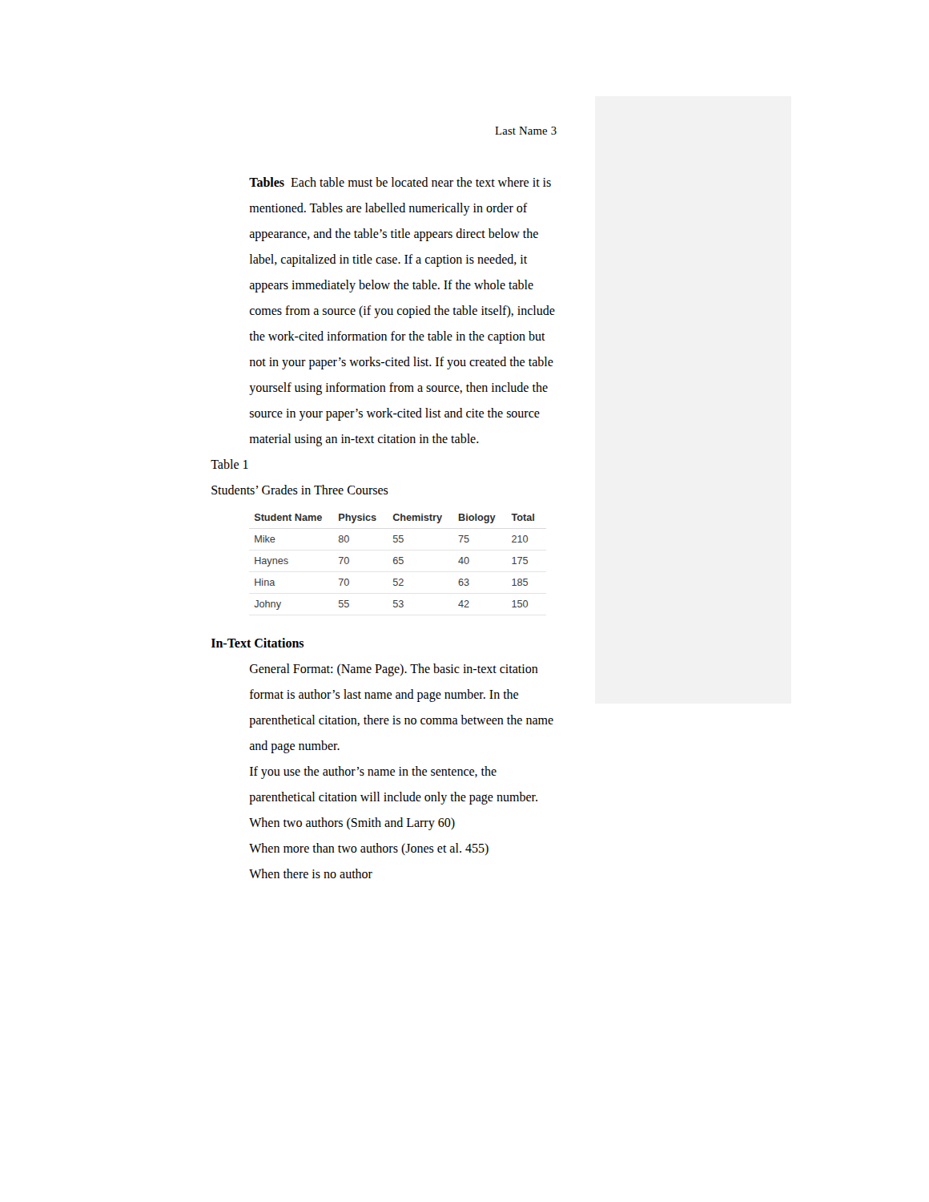Last Name 3
Tables Each table must be located near the text where it is mentioned. Tables are labelled numerically in order of appearance, and the table’s title appears direct below the label, capitalized in title case. If a caption is needed, it appears immediately below the table. If the whole table comes from a source (if you copied the table itself), include the work-cited information for the table in the caption but not in your paper’s works-cited list. If you created the table yourself using information from a source, then include the source in your paper’s work-cited list and cite the source material using an in-text citation in the table.
Table 1
Students’ Grades in Three Courses
| Student Name | Physics | Chemistry | Biology | Total |
| --- | --- | --- | --- | --- |
| Mike | 80 | 55 | 75 | 210 |
| Haynes | 70 | 65 | 40 | 175 |
| Hina | 70 | 52 | 63 | 185 |
| Johny | 55 | 53 | 42 | 150 |
In-Text Citations
General Format: (Name Page). The basic in-text citation format is author’s last name and page number. In the parenthetical citation, there is no comma between the name and page number.
If you use the author’s name in the sentence, the parenthetical citation will include only the page number.
When two authors (Smith and Larry 60)
When more than two authors (Jones et al. 455)
When there is no author